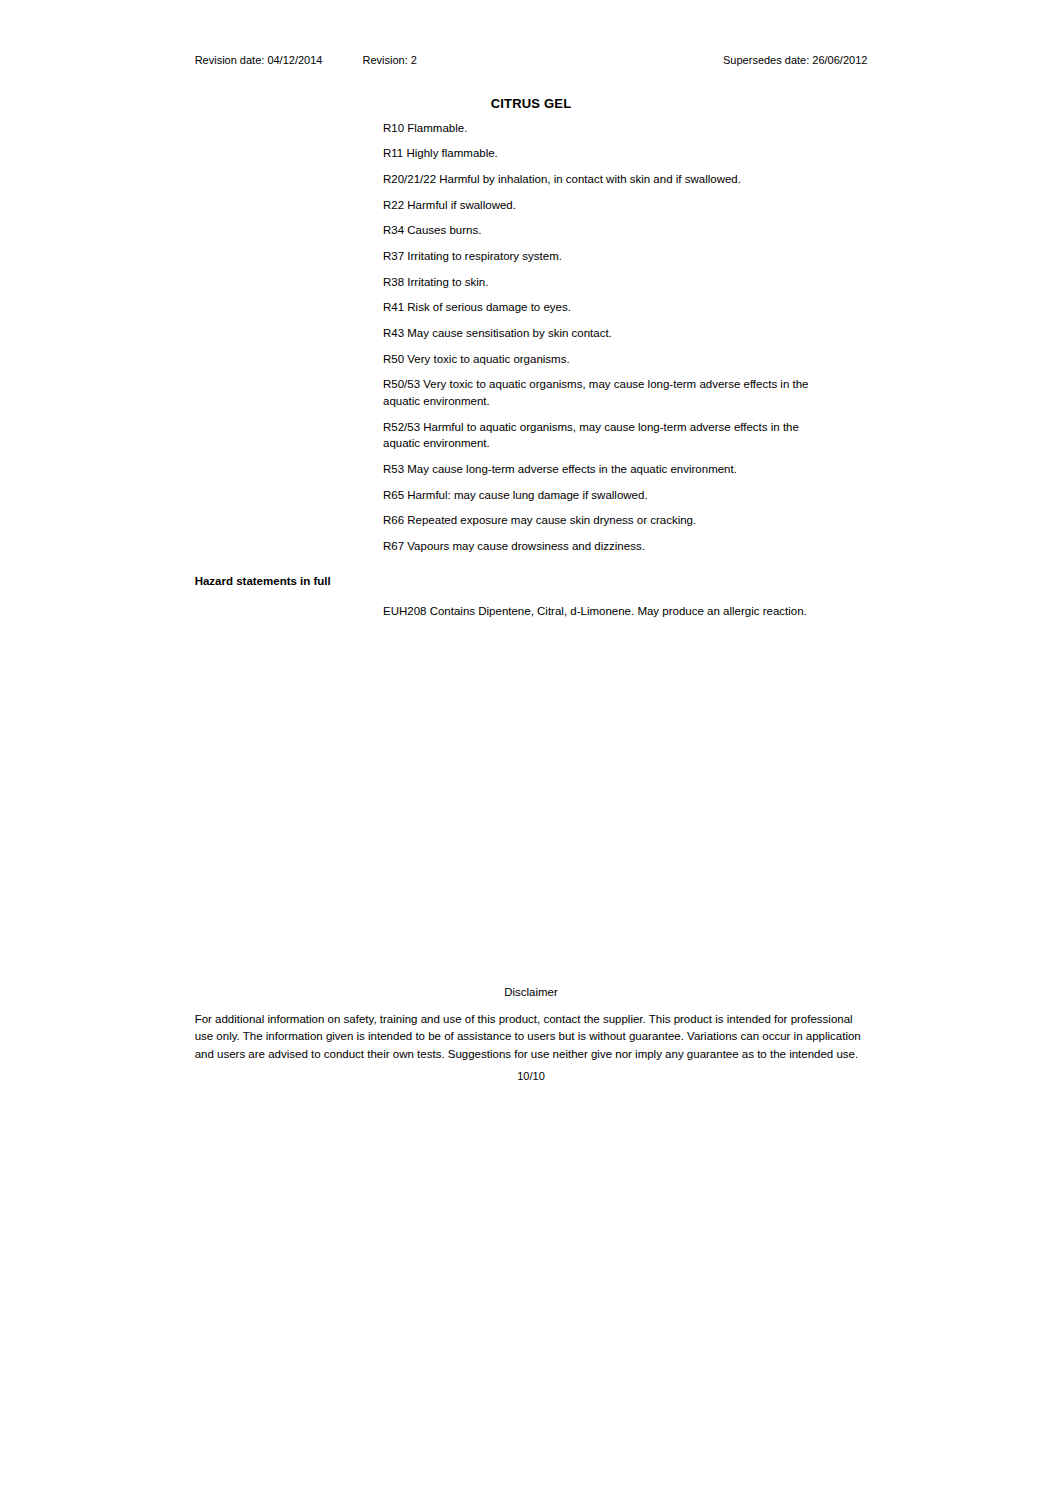Revision date: 04/12/2014 Revision: 2 Supersedes date: 26/06/2012
CITRUS GEL
R10 Flammable.
R11 Highly flammable.
R20/21/22 Harmful by inhalation, in contact with skin and if swallowed.
R22 Harmful if swallowed.
R34 Causes burns.
R37 Irritating to respiratory system.
R38 Irritating to skin.
R41 Risk of serious damage to eyes.
R43 May cause sensitisation by skin contact.
R50 Very toxic to aquatic organisms.
R50/53 Very toxic to aquatic organisms, may cause long-term adverse effects in the aquatic environment.
R52/53 Harmful to aquatic organisms, may cause long-term adverse effects in the aquatic environment.
R53 May cause long-term adverse effects in the aquatic environment.
R65 Harmful: may cause lung damage if swallowed.
R66 Repeated exposure may cause skin dryness or cracking.
R67 Vapours may cause drowsiness and dizziness.
Hazard statements in full
EUH208 Contains Dipentene, Citral, d-Limonene. May produce an allergic reaction.
Disclaimer
For additional information on safety, training and use of this product, contact the supplier. This product is intended for professional use only. The information given is intended to be of assistance to users but is without guarantee. Variations can occur in application and users are advised to conduct their own tests. Suggestions for use neither give nor imply any guarantee as to the intended use.
10/10